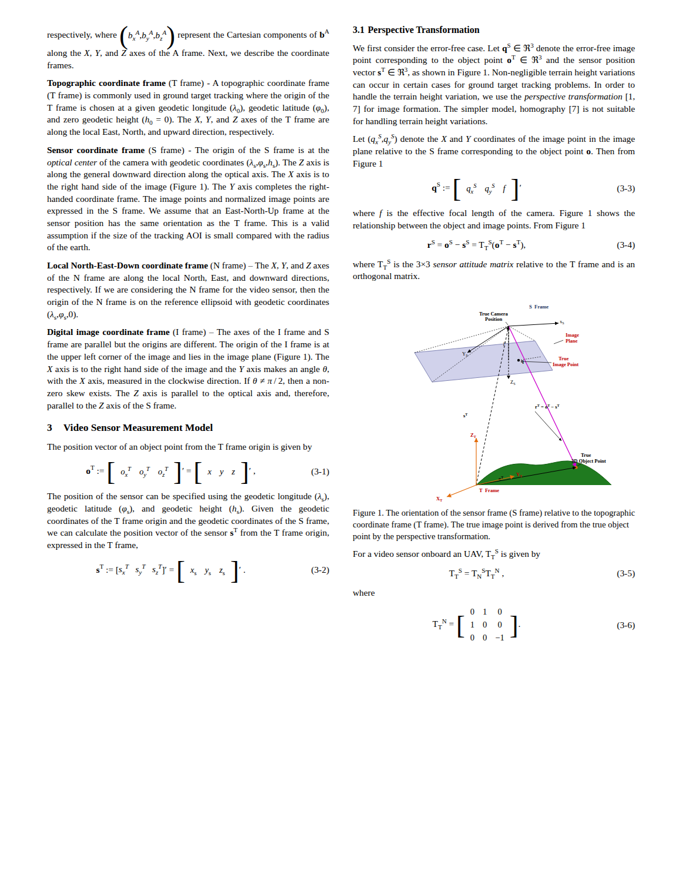respectively, where (bxA,byA,bzA) represent the Cartesian components of bA along the X, Y, and Z axes of the A frame. Next, we describe the coordinate frames.
Topographic coordinate frame (T frame) - A topographic coordinate frame (T frame) is commonly used in ground target tracking where the origin of the T frame is chosen at a given geodetic longitude (λ0), geodetic latitude (φ0), and zero geodetic height (h0 = 0). The X, Y, and Z axes of the T frame are along the local East, North, and upward direction, respectively.
Sensor coordinate frame (S frame) - The origin of the S frame is at the optical center of the camera with geodetic coordinates (λs,φs,hs). The Z axis is along the general downward direction along the optical axis. The X axis is to the right hand side of the image (Figure 1). The Y axis completes the right-handed coordinate frame. The image points and normalized image points are expressed in the S frame. We assume that an East-North-Up frame at the sensor position has the same orientation as the T frame. This is a valid assumption if the size of the tracking AOI is small compared with the radius of the earth.
Local North-East-Down coordinate frame (N frame) – The X, Y, and Z axes of the N frame are along the local North, East, and downward directions, respectively. If we are considering the N frame for the video sensor, then the origin of the N frame is on the reference ellipsoid with geodetic coordinates (λs,φs,0).
Digital image coordinate frame (I frame) – The axes of the I frame and S frame are parallel but the origins are different. The origin of the I frame is at the upper left corner of the image and lies in the image plane (Figure 1). The X axis is to the right hand side of the image and the Y axis makes an angle θ, with the X axis, measured in the clockwise direction. If θ ≠ π / 2, then a non-zero skew exists. The Z axis is parallel to the optical axis and, therefore, parallel to the Z axis of the S frame.
3 Video Sensor Measurement Model
The position vector of an object point from the T frame origin is given by
oT := [
| o x T | o y T | o z T |
]′ = [
| x | y | z |
]′ ,
(3-1)
The position of the sensor can be specified using the geodetic longitude (λs), geodetic latitude (φs), and geodetic height (hs). Given the geodetic coordinates of the T frame origin and the geodetic coordinates of the S frame, we can calculate the position vector of the sensor sT from the T frame origin, expressed in the T frame,
sT := [sxT syT szT]′ = [
| x s | y s | z s |
]′ .
(3-2)
3.1 Perspective Transformation
We first consider the error-free case. Let qS ∈ ℜ3 denote the error-free image point corresponding to the object point oT ∈ ℜ3 and the sensor position vector sT ∈ ℜ3, as shown in Figure 1. Non-negligible terrain height variations can occur in certain cases for ground target tracking problems. In order to handle the terrain height variation, we use the perspective transformation [1, 7] for image formation. The simpler model, homography [7] is not suitable for handling terrain height variations.
Let (qxS,qyS) denote the X and Y coordinates of the image point in the image plane relative to the S frame corresponding to the object point o. Then from Figure 1
qS := [
| q x S | q y S | f |
]′
(3-3)
where f is the effective focal length of the camera. Figure 1 shows the relationship between the object and image points. From Figure 1
rS = oS − sS = TTS(oT − sT),
(3-4)
where TTS is the 3×3 sensor attitude matrix relative to the T frame and is an orthogonal matrix.
f q sT oT rT = oT − sT ZT YT XT T Frame S Frame True Camera Position xS YS ZS Image Plane True Image Point True 3D Object Point
Figure 1. The orientation of the sensor frame (S frame) relative to the topographic coordinate frame (T frame). The true image point is derived from the true object point by the perspective transformation.
For a video sensor onboard an UAV, TTS is given by
TTS = TNSTTN ,
(3-5)
where
TTN = [
| 0 | 1 | 0 |
| 1 | 0 | 0 |
| 0 | 0 | −1 |
] .
(3-6)